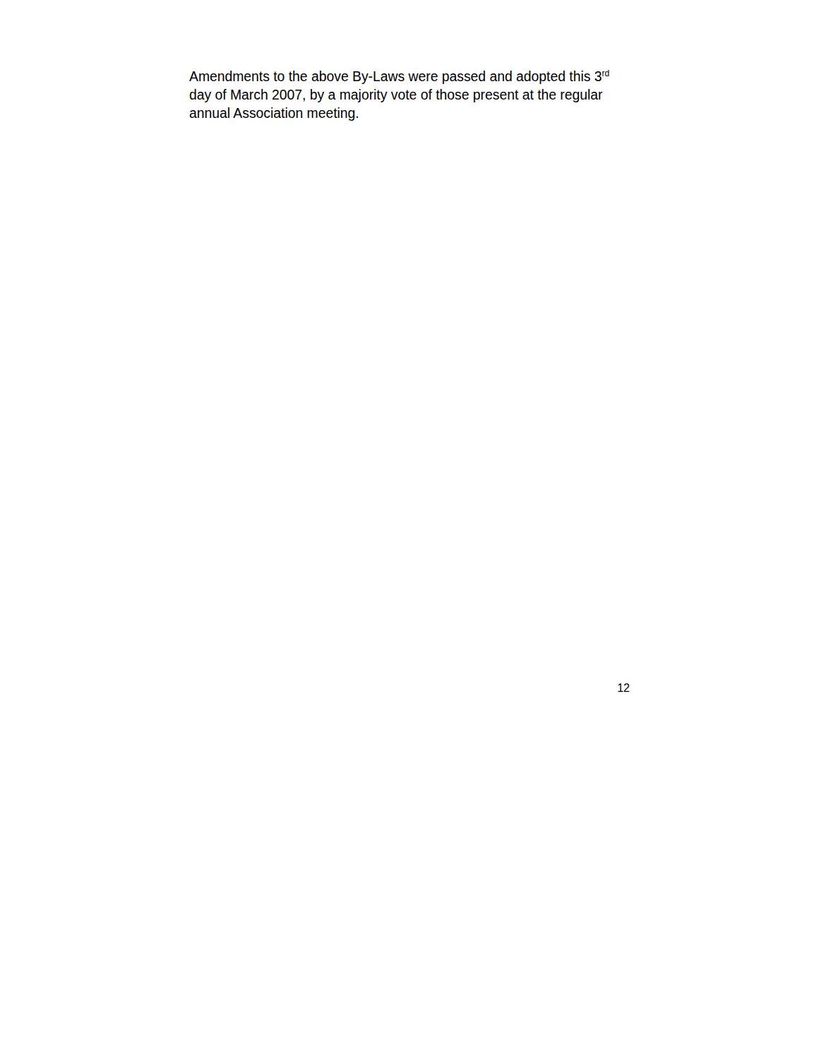Amendments to the above By-Laws were passed and adopted this 3rd day of March 2007, by a majority vote of those present at the regular annual Association meeting.
12